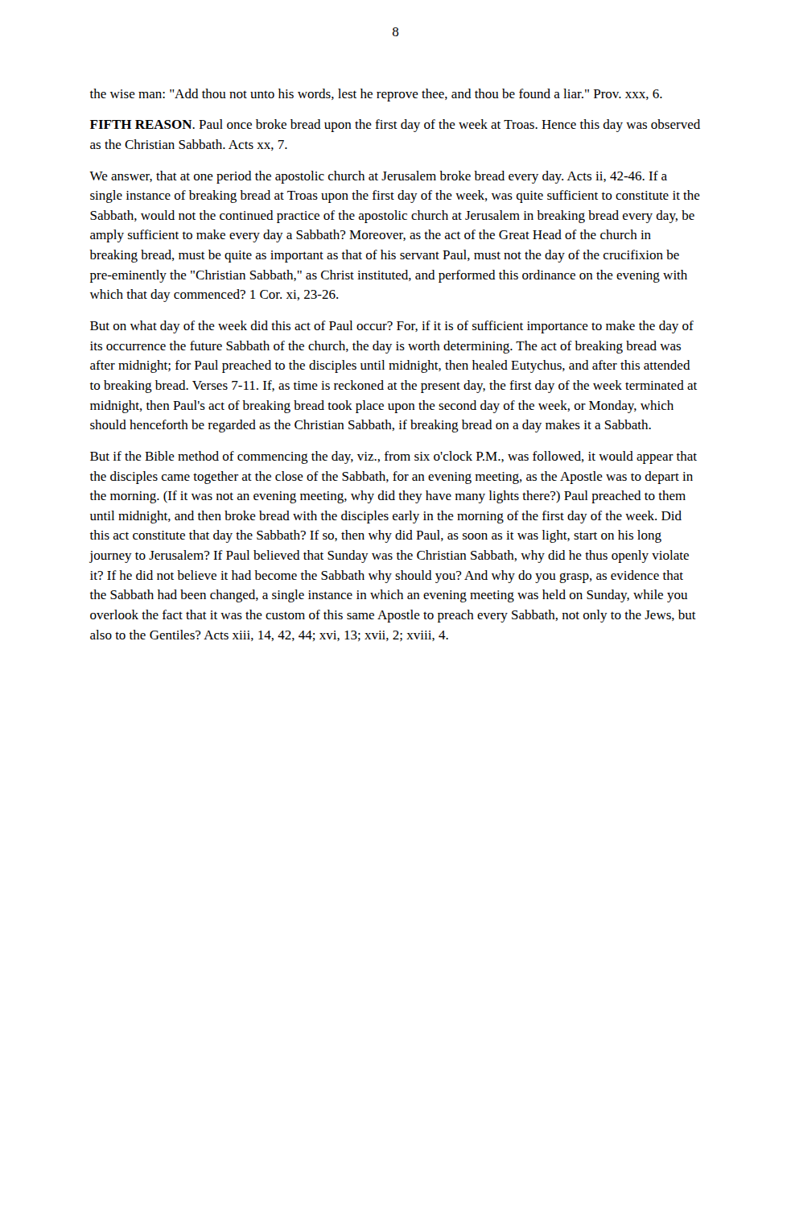8
the wise man: "Add thou not unto his words, lest he reprove thee, and thou be found a liar." Prov. xxx, 6.
FIFTH REASON. Paul once broke bread upon the first day of the week at Troas. Hence this day was observed as the Christian Sabbath. Acts xx, 7.
We answer, that at one period the apostolic church at Jerusalem broke bread every day. Acts ii, 42-46. If a single instance of breaking bread at Troas upon the first day of the week, was quite sufficient to constitute it the Sabbath, would not the continued practice of the apostolic church at Jerusalem in breaking bread every day, be amply sufficient to make every day a Sabbath? Moreover, as the act of the Great Head of the church in breaking bread, must be quite as important as that of his servant Paul, must not the day of the crucifixion be pre-eminently the "Christian Sabbath," as Christ instituted, and performed this ordinance on the evening with which that day commenced? 1 Cor. xi, 23-26.
But on what day of the week did this act of Paul occur? For, if it is of sufficient importance to make the day of its occurrence the future Sabbath of the church, the day is worth determining. The act of breaking bread was after midnight; for Paul preached to the disciples until midnight, then healed Eutychus, and after this attended to breaking bread. Verses 7-11. If, as time is reckoned at the present day, the first day of the week terminated at midnight, then Paul's act of breaking bread took place upon the second day of the week, or Monday, which should henceforth be regarded as the Christian Sabbath, if breaking bread on a day makes it a Sabbath.
But if the Bible method of commencing the day, viz., from six o'clock P.M., was followed, it would appear that the disciples came together at the close of the Sabbath, for an evening meeting, as the Apostle was to depart in the morning. (If it was not an evening meeting, why did they have many lights there?) Paul preached to them until midnight, and then broke bread with the disciples early in the morning of the first day of the week. Did this act constitute that day the Sabbath? If so, then why did Paul, as soon as it was light, start on his long journey to Jerusalem? If Paul believed that Sunday was the Christian Sabbath, why did he thus openly violate it? If he did not believe it had become the Sabbath why should you? And why do you grasp, as evidence that the Sabbath had been changed, a single instance in which an evening meeting was held on Sunday, while you overlook the fact that it was the custom of this same Apostle to preach every Sabbath, not only to the Jews, but also to the Gentiles? Acts xiii, 14, 42, 44; xvi, 13; xvii, 2; xviii, 4.